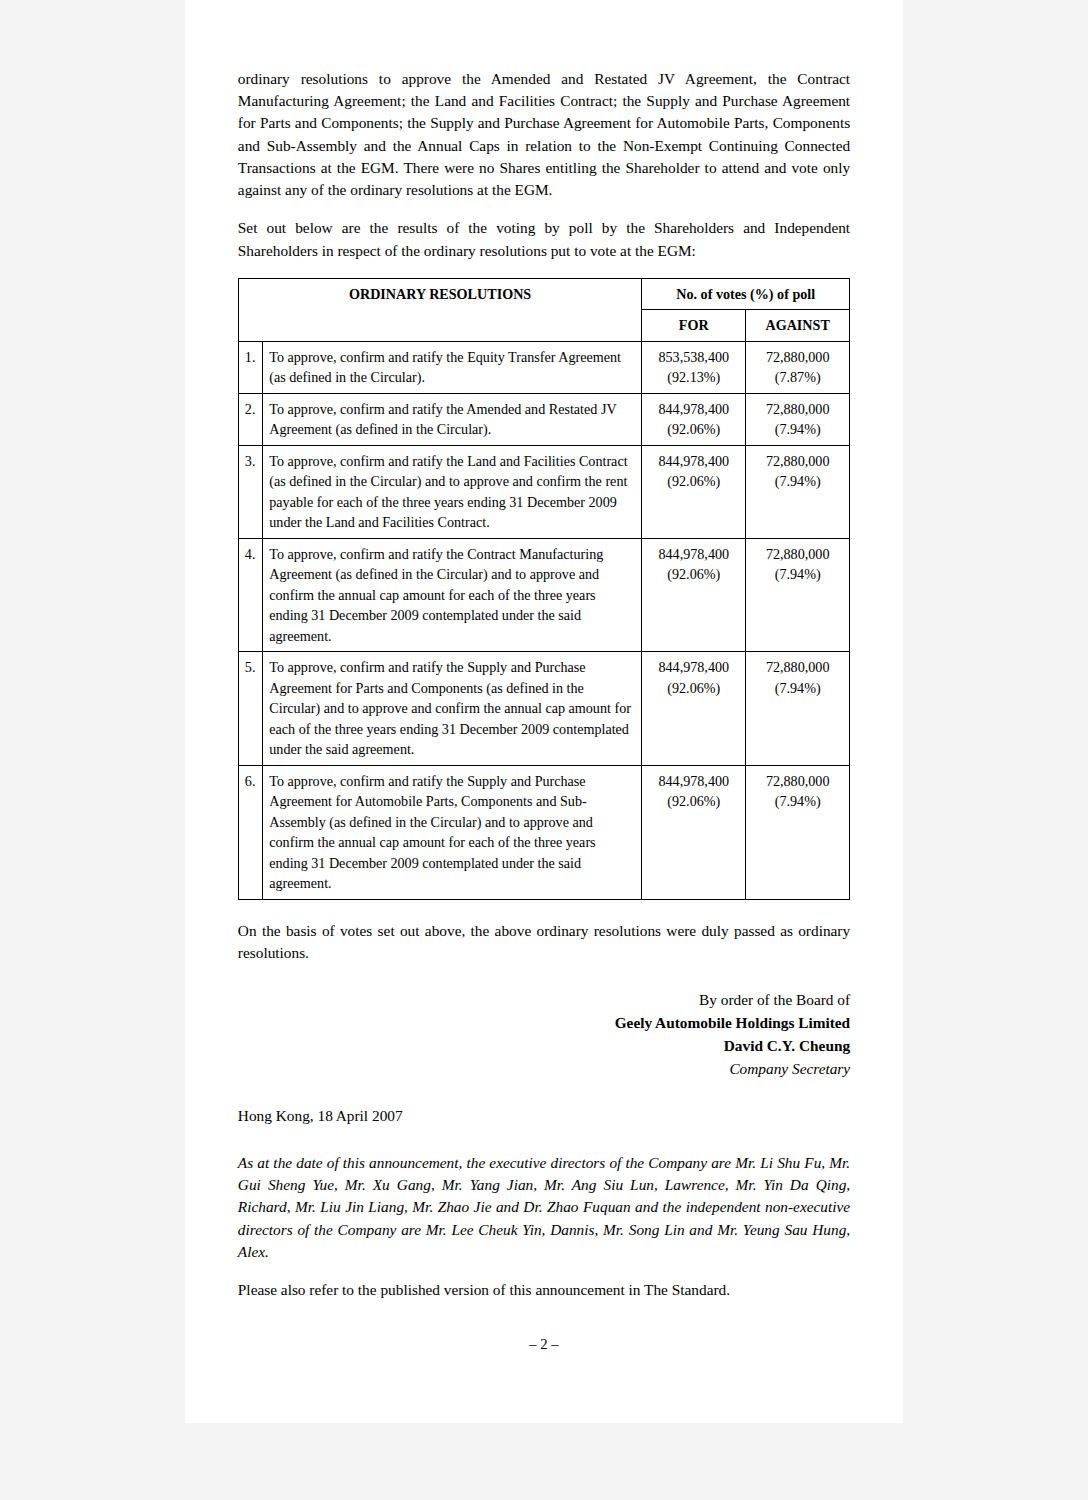ordinary resolutions to approve the Amended and Restated JV Agreement, the Contract Manufacturing Agreement; the Land and Facilities Contract; the Supply and Purchase Agreement for Parts and Components; the Supply and Purchase Agreement for Automobile Parts, Components and Sub-Assembly and the Annual Caps in relation to the Non-Exempt Continuing Connected Transactions at the EGM. There were no Shares entitling the Shareholder to attend and vote only against any of the ordinary resolutions at the EGM.
Set out below are the results of the voting by poll by the Shareholders and Independent Shareholders in respect of the ordinary resolutions put to vote at the EGM:
| ORDINARY RESOLUTIONS | No. of votes (%) of poll |
| --- | --- |
| FOR | AGAINST |
| 1. | To approve, confirm and ratify the Equity Transfer Agreement (as defined in the Circular). | 853,538,400 (92.13%) | 72,880,000 (7.87%) |
| 2. | To approve, confirm and ratify the Amended and Restated JV Agreement (as defined in the Circular). | 844,978,400 (92.06%) | 72,880,000 (7.94%) |
| 3. | To approve, confirm and ratify the Land and Facilities Contract (as defined in the Circular) and to approve and confirm the rent payable for each of the three years ending 31 December 2009 under the Land and Facilities Contract. | 844,978,400 (92.06%) | 72,880,000 (7.94%) |
| 4. | To approve, confirm and ratify the Contract Manufacturing Agreement (as defined in the Circular) and to approve and confirm the annual cap amount for each of the three years ending 31 December 2009 contemplated under the said agreement. | 844,978,400 (92.06%) | 72,880,000 (7.94%) |
| 5. | To approve, confirm and ratify the Supply and Purchase Agreement for Parts and Components (as defined in the Circular) and to approve and confirm the annual cap amount for each of the three years ending 31 December 2009 contemplated under the said agreement. | 844,978,400 (92.06%) | 72,880,000 (7.94%) |
| 6. | To approve, confirm and ratify the Supply and Purchase Agreement for Automobile Parts, Components and Sub-Assembly (as defined in the Circular) and to approve and confirm the annual cap amount for each of the three years ending 31 December 2009 contemplated under the said agreement. | 844,978,400 (92.06%) | 72,880,000 (7.94%) |
On the basis of votes set out above, the above ordinary resolutions were duly passed as ordinary resolutions.
By order of the Board of
Geely Automobile Holdings Limited
David C.Y. Cheung
Company Secretary
Hong Kong, 18 April 2007
As at the date of this announcement, the executive directors of the Company are Mr. Li Shu Fu, Mr. Gui Sheng Yue, Mr. Xu Gang, Mr. Yang Jian, Mr. Ang Siu Lun, Lawrence, Mr. Yin Da Qing, Richard, Mr. Liu Jin Liang, Mr. Zhao Jie and Dr. Zhao Fuquan and the independent non-executive directors of the Company are Mr. Lee Cheuk Yin, Dannis, Mr. Song Lin and Mr. Yeung Sau Hung, Alex.
Please also refer to the published version of this announcement in The Standard.
– 2 –